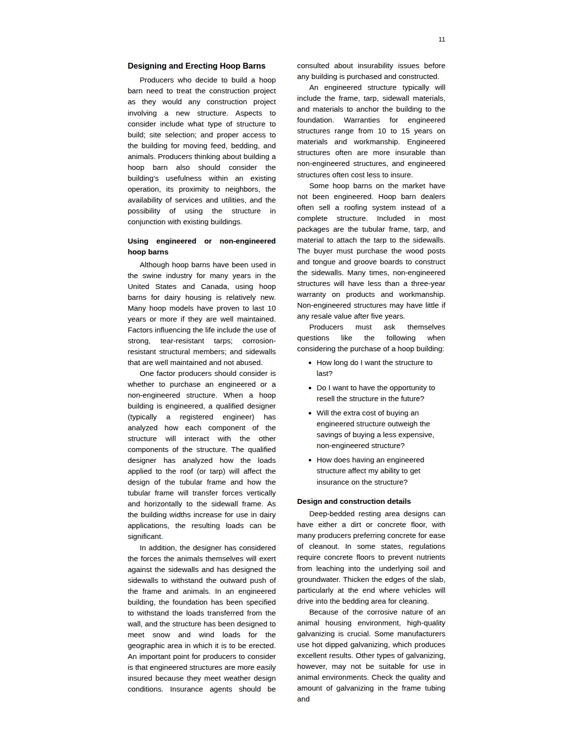11
Designing and Erecting Hoop Barns
Producers who decide to build a hoop barn need to treat the construction project as they would any construction project involving a new structure. Aspects to consider include what type of structure to build; site selection; and proper access to the building for moving feed, bedding, and animals. Producers thinking about building a hoop barn also should consider the building's usefulness within an existing operation, its proximity to neighbors, the availability of services and utilities, and the possibility of using the structure in conjunction with existing buildings.
Using engineered or non-engineered hoop barns
Although hoop barns have been used in the swine industry for many years in the United States and Canada, using hoop barns for dairy housing is relatively new. Many hoop models have proven to last 10 years or more if they are well maintained. Factors influencing the life include the use of strong, tear-resistant tarps; corrosion-resistant structural members; and sidewalls that are well maintained and not abused.
One factor producers should consider is whether to purchase an engineered or a non-engineered structure. When a hoop building is engineered, a qualified designer (typically a registered engineer) has analyzed how each component of the structure will interact with the other components of the structure. The qualified designer has analyzed how the loads applied to the roof (or tarp) will affect the design of the tubular frame and how the tubular frame will transfer forces vertically and horizontally to the sidewall frame. As the building widths increase for use in dairy applications, the resulting loads can be significant.
In addition, the designer has considered the forces the animals themselves will exert against the sidewalls and has designed the sidewalls to withstand the outward push of the frame and animals. In an engineered building, the foundation has been specified to withstand the loads transferred from the wall, and the structure has been designed to meet snow and wind loads for the geographic area in which it is to be erected. An important point for producers to consider is that engineered structures are more easily insured because they meet weather design conditions. Insurance agents should be consulted about insurability issues before any building is purchased and constructed.
An engineered structure typically will include the frame, tarp, sidewall materials, and materials to anchor the building to the foundation. Warranties for engineered structures range from 10 to 15 years on materials and workmanship. Engineered structures often are more insurable than non-engineered structures, and engineered structures often cost less to insure.
Some hoop barns on the market have not been engineered. Hoop barn dealers often sell a roofing system instead of a complete structure. Included in most packages are the tubular frame, tarp, and material to attach the tarp to the sidewalls. The buyer must purchase the wood posts and tongue and groove boards to construct the sidewalls. Many times, non-engineered structures will have less than a three-year warranty on products and workmanship. Non-engineered structures may have little if any resale value after five years.
Producers must ask themselves questions like the following when considering the purchase of a hoop building:
How long do I want the structure to last?
Do I want to have the opportunity to resell the structure in the future?
Will the extra cost of buying an engineered structure outweigh the savings of buying a less expensive, non-engineered structure?
How does having an engineered structure affect my ability to get insurance on the structure?
Design and construction details
Deep-bedded resting area designs can have either a dirt or concrete floor, with many producers preferring concrete for ease of cleanout. In some states, regulations require concrete floors to prevent nutrients from leaching into the underlying soil and groundwater. Thicken the edges of the slab, particularly at the end where vehicles will drive into the bedding area for cleaning.
Because of the corrosive nature of an animal housing environment, high-quality galvanizing is crucial. Some manufacturers use hot dipped galvanizing, which produces excellent results. Other types of galvanizing, however, may not be suitable for use in animal environments. Check the quality and amount of galvanizing in the frame tubing and